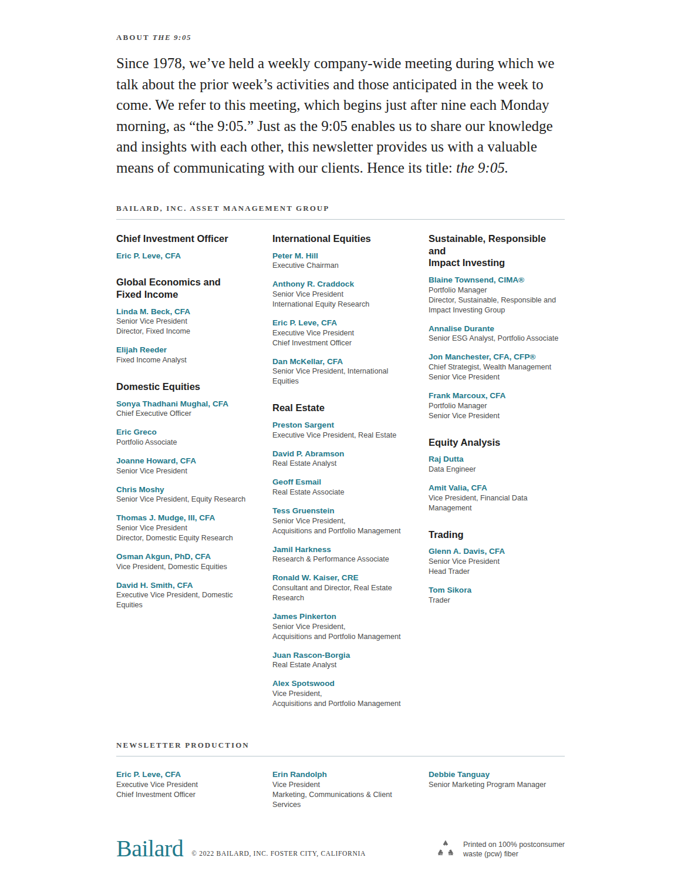About the 9:05
Since 1978, we’ve held a weekly company-wide meeting during which we talk about the prior week’s activities and those anticipated in the week to come. We refer to this meeting, which begins just after nine each Monday morning, as “the 9:05.” Just as the 9:05 enables us to share our knowledge and insights with each other, this newsletter provides us with a valuable means of communicating with our clients. Hence its title: the 9:05.
Bailard, Inc. Asset Management Group
Chief Investment Officer
Eric P. Leve, CFA
Global Economics and
Fixed Income
Linda M. Beck, CFA Senior Vice President Director, Fixed Income
Elijah Reeder Fixed Income Analyst
Domestic Equities
Sonya Thadhani Mughal, CFA Chief Executive Officer
Eric Greco Portfolio Associate
Joanne Howard, CFA Senior Vice President
Chris Moshy Senior Vice President, Equity Research
Thomas J. Mudge, III, CFA Senior Vice President Director, Domestic Equity Research
Osman Akgun, PhD, CFA Vice President, Domestic Equities
David H. Smith, CFA Executive Vice President, Domestic Equities
International Equities
Peter M. Hill Executive Chairman
Anthony R. Craddock Senior Vice President International Equity Research
Eric P. Leve, CFA Executive Vice President Chief Investment Officer
Dan McKellar, CFA Senior Vice President, International Equities
Real Estate
Preston Sargent Executive Vice President, Real Estate
David P. Abramson Real Estate Analyst
Geoff Esmail Real Estate Associate
Tess Gruenstein Senior Vice President, Acquisitions and Portfolio Management
Jamil Harkness Research & Performance Associate
Ronald W. Kaiser, CRE Consultant and Director, Real Estate Research
James Pinkerton Senior Vice President, Acquisitions and Portfolio Management
Juan Rascon-Borgia Real Estate Analyst
Alex Spotswood Vice President, Acquisitions and Portfolio Management
Sustainable, Responsible and
Impact Investing
Blaine Townsend, CIMA® Portfolio Manager Director, Sustainable, Responsible and Impact Investing Group
Annalise Durante Senior ESG Analyst, Portfolio Associate
Jon Manchester, CFA, CFP® Chief Strategist, Wealth Management Senior Vice President
Frank Marcoux, CFA Portfolio Manager Senior Vice President
Equity Analysis
Raj Dutta Data Engineer
Amit Valia, CFA Vice President, Financial Data Management
Trading
Glenn A. Davis, CFA Senior Vice President Head Trader
Tom Sikora Trader
Newsletter Production
Eric P. Leve, CFA Executive Vice President Chief Investment Officer
Erin Randolph Vice President Marketing, Communications & Client Services
Debbie Tanguay Senior Marketing Program Manager
Bailard
© 2022 BAILARD, INC. FOSTER CITY, CALIFORNIA
Printed on 100% postconsumer
waste (pcw) fiber